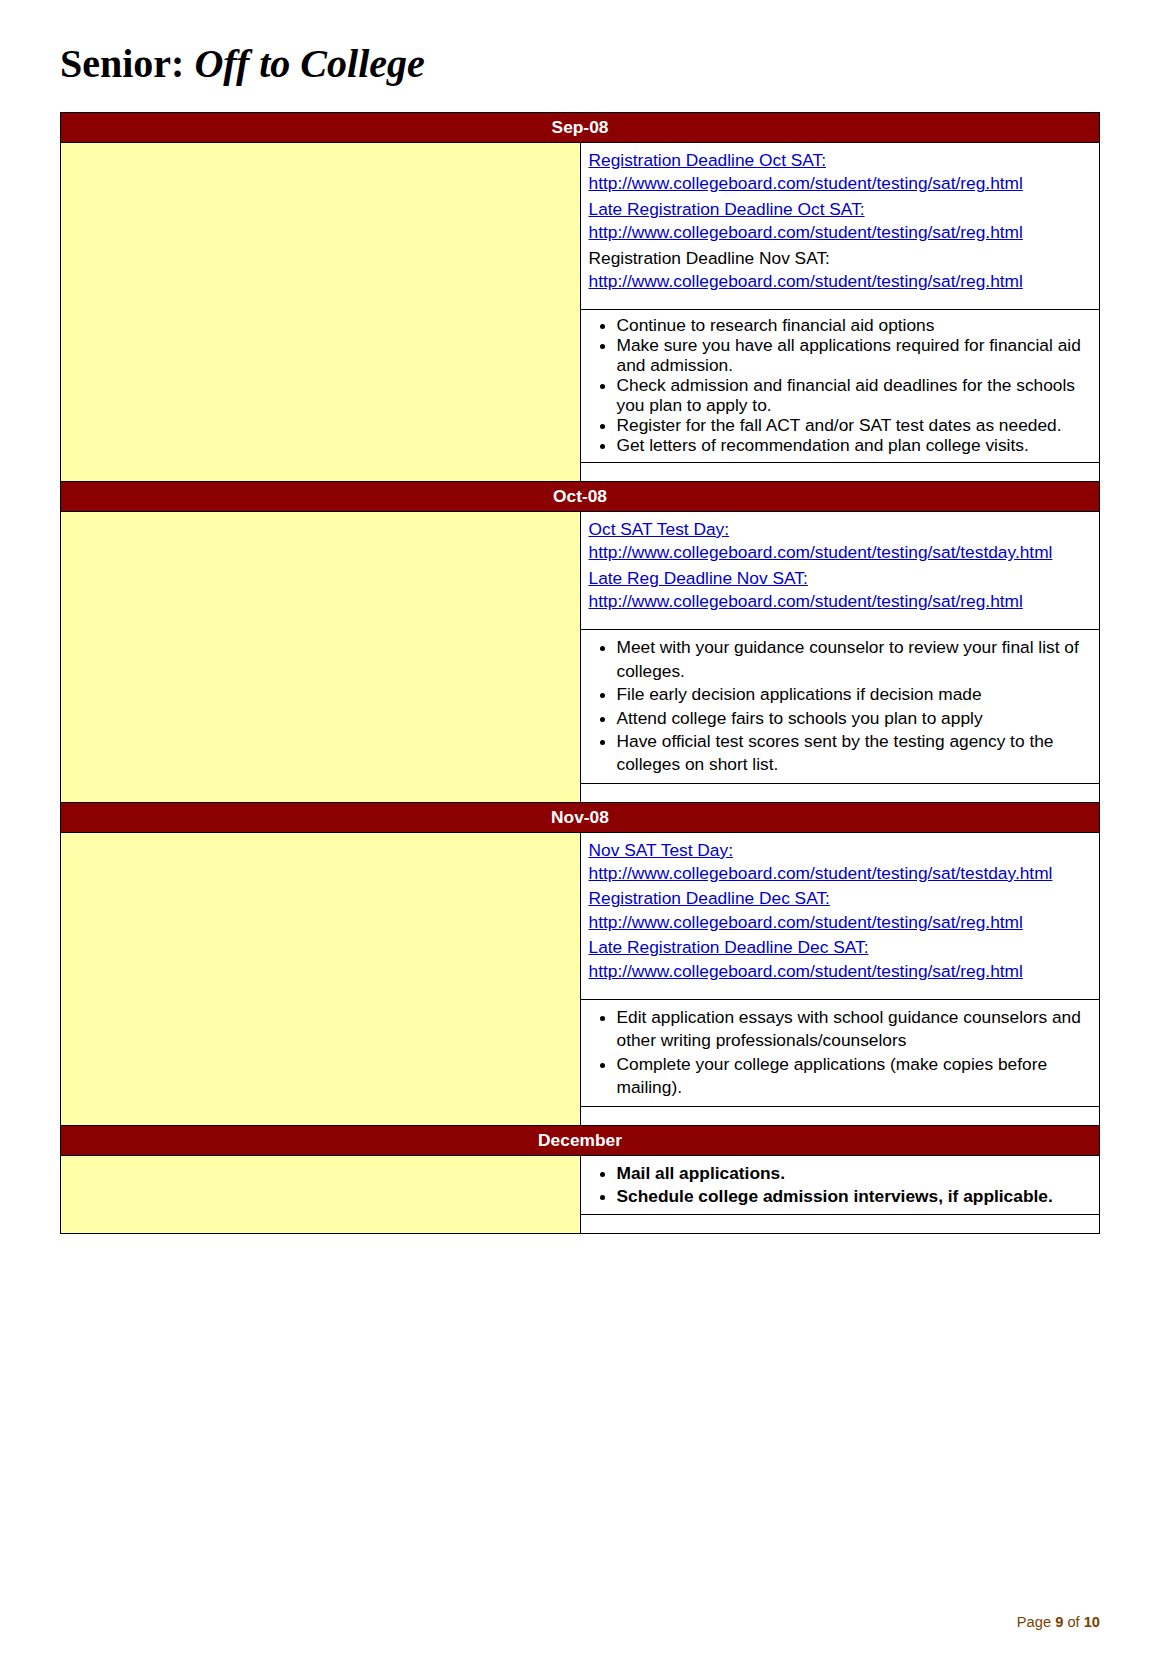Senior: Off to College
| Sep-08 |
| --- |
| | Registration Deadline Oct SAT: http://www.collegeboard.com/student/testing/sat/reg.html Late Registration Deadline Oct SAT: http://www.collegeboard.com/student/testing/sat/reg.html Registration Deadline Nov SAT: http://www.collegeboard.com/student/testing/sat/reg.html Continue to research financial aid options Make sure you have all applications required for financial aid and admission. Check admission and financial aid deadlines for the schools you plan to apply to. Register for the fall ACT and/or SAT test dates as needed. Get letters of recommendation and plan college visits. |
| Oct-08 |
| | Oct SAT Test Day: http://www.collegeboard.com/student/testing/sat/testday.html Late Reg Deadline Nov SAT: http://www.collegeboard.com/student/testing/sat/reg.html Meet with your guidance counselor to review your final list of colleges. File early decision applications if decision made Attend college fairs to schools you plan to apply Have official test scores sent by the testing agency to the colleges on short list. |
| Nov-08 |
| | Nov SAT Test Day: http://www.collegeboard.com/student/testing/sat/testday.html Registration Deadline Dec SAT: http://www.collegeboard.com/student/testing/sat/reg.html Late Registration Deadline Dec SAT: http://www.collegeboard.com/student/testing/sat/reg.html Edit application essays with school guidance counselors and other writing professionals/counselors Complete your college applications (make copies before mailing). |
| December |
| | Mail all applications. Schedule college admission interviews, if applicable. |
Page 9 of 10